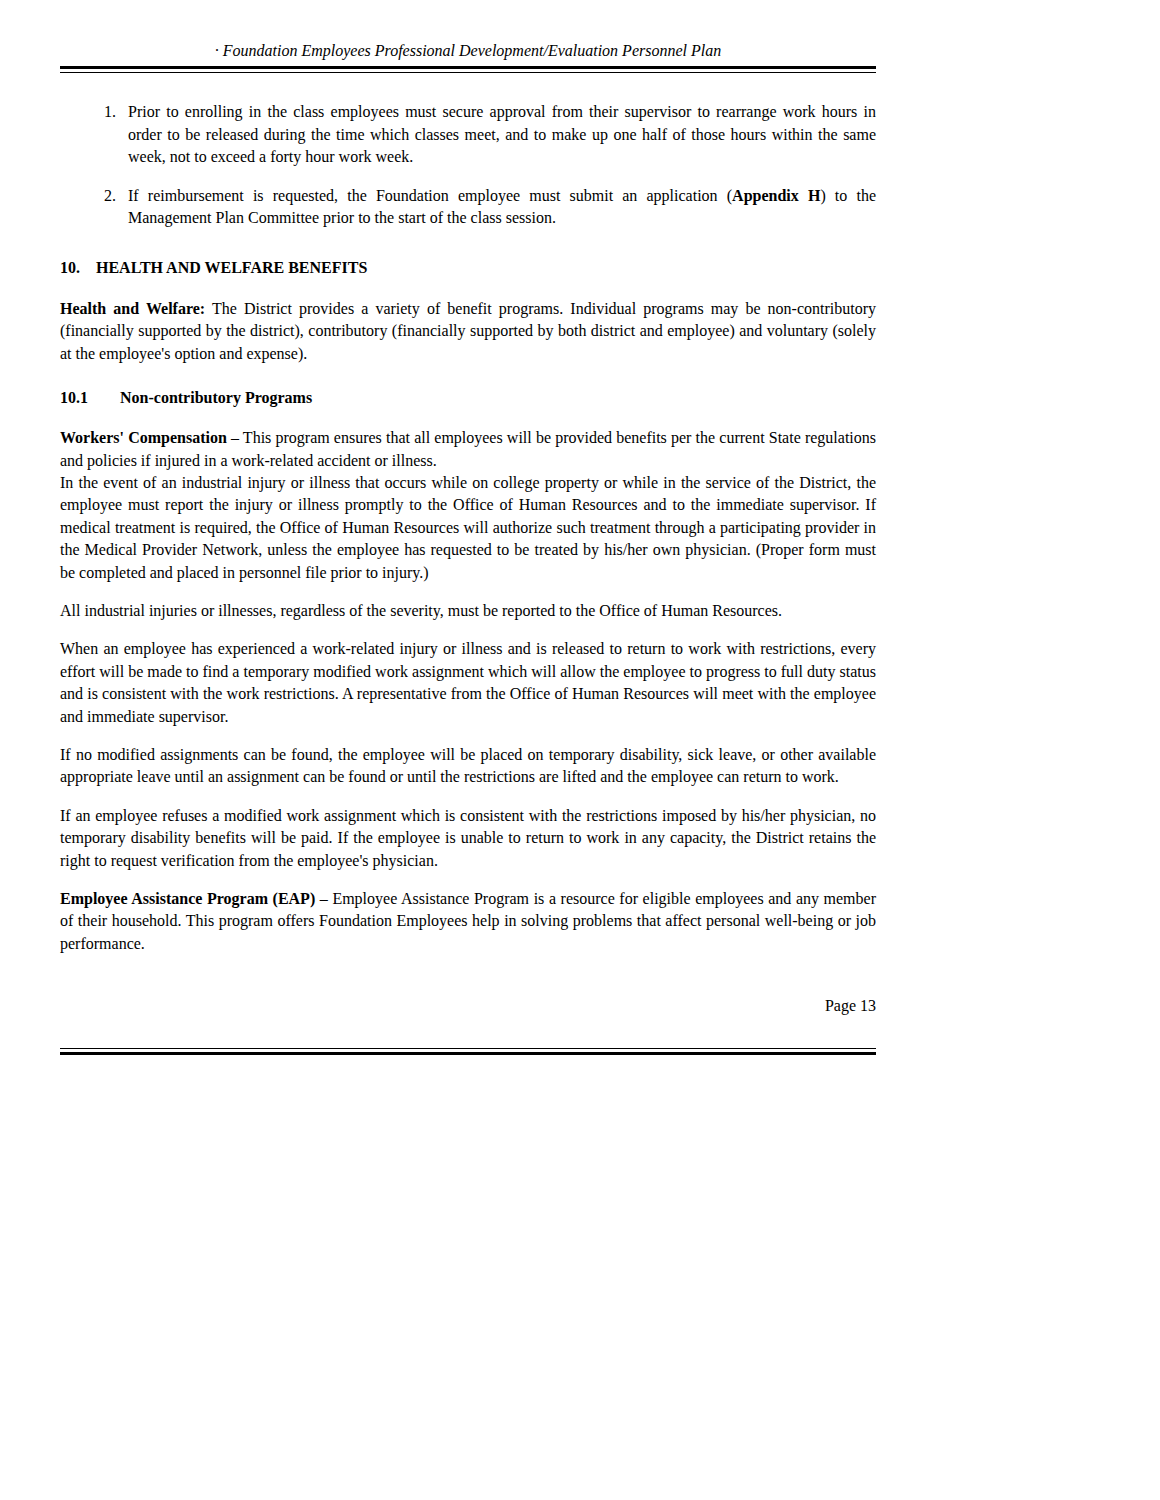· Foundation Employees Professional Development/Evaluation Personnel Plan
Prior to enrolling in the class employees must secure approval from their supervisor to rearrange work hours in order to be released during the time which classes meet, and to make up one half of those hours within the same week, not to exceed a forty hour work week.
If reimbursement is requested, the Foundation employee must submit an application (Appendix H) to the Management Plan Committee prior to the start of the class session.
10. HEALTH AND WELFARE BENEFITS
Health and Welfare: The District provides a variety of benefit programs. Individual programs may be non-contributory (financially supported by the district), contributory (financially supported by both district and employee) and voluntary (solely at the employee's option and expense).
10.1 Non-contributory Programs
Workers' Compensation – This program ensures that all employees will be provided benefits per the current State regulations and policies if injured in a work-related accident or illness.
In the event of an industrial injury or illness that occurs while on college property or while in the service of the District, the employee must report the injury or illness promptly to the Office of Human Resources and to the immediate supervisor. If medical treatment is required, the Office of Human Resources will authorize such treatment through a participating provider in the Medical Provider Network, unless the employee has requested to be treated by his/her own physician. (Proper form must be completed and placed in personnel file prior to injury.)
All industrial injuries or illnesses, regardless of the severity, must be reported to the Office of Human Resources.
When an employee has experienced a work-related injury or illness and is released to return to work with restrictions, every effort will be made to find a temporary modified work assignment which will allow the employee to progress to full duty status and is consistent with the work restrictions. A representative from the Office of Human Resources will meet with the employee and immediate supervisor.
If no modified assignments can be found, the employee will be placed on temporary disability, sick leave, or other available appropriate leave until an assignment can be found or until the restrictions are lifted and the employee can return to work.
If an employee refuses a modified work assignment which is consistent with the restrictions imposed by his/her physician, no temporary disability benefits will be paid. If the employee is unable to return to work in any capacity, the District retains the right to request verification from the employee's physician.
Employee Assistance Program (EAP) – Employee Assistance Program is a resource for eligible employees and any member of their household. This program offers Foundation Employees help in solving problems that affect personal well-being or job performance.
Page 13